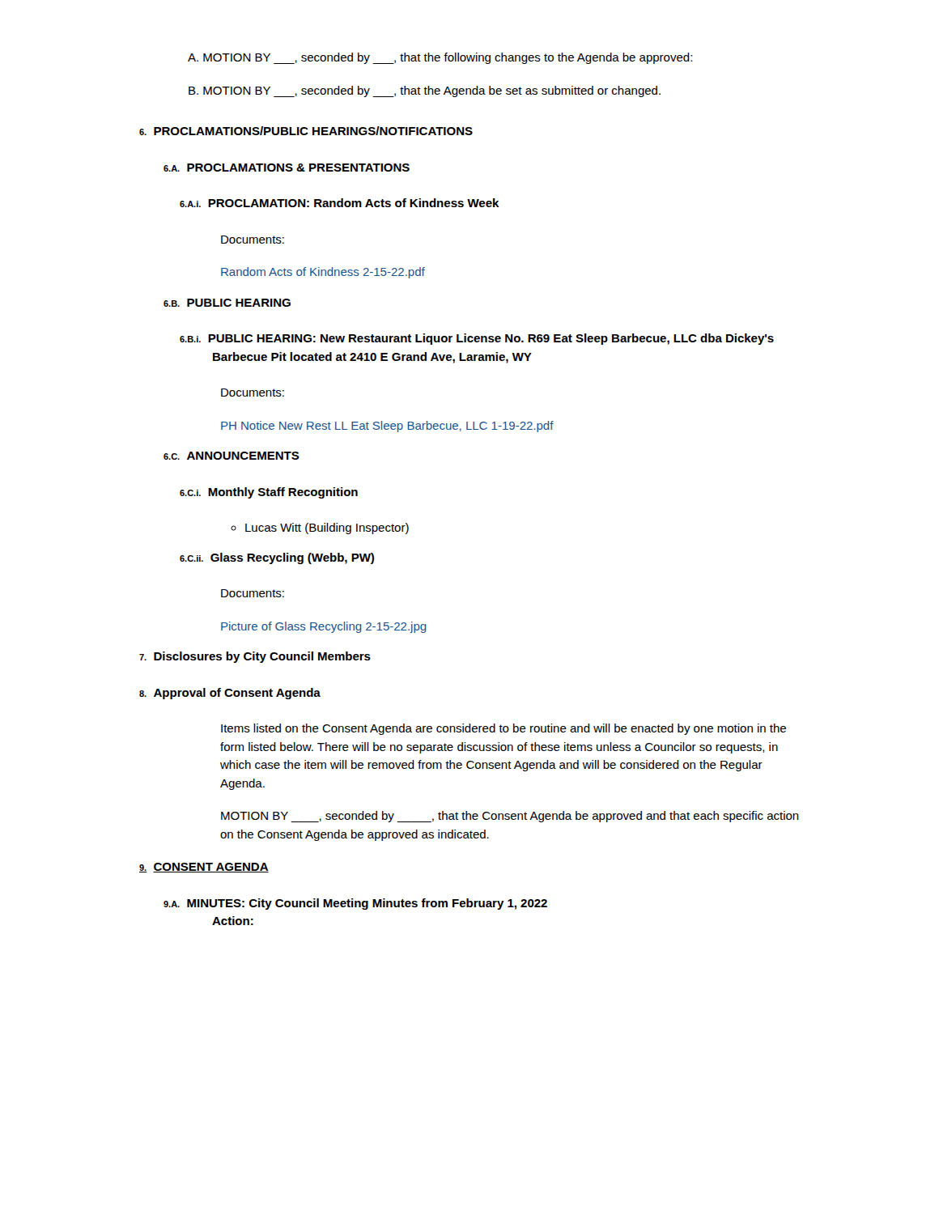A. MOTION BY ___, seconded by ___, that the following changes to the Agenda be approved:
B. MOTION BY ___, seconded by ___, that the Agenda be set as submitted or changed.
6.
PROCLAMATIONS/PUBLIC HEARINGS/NOTIFICATIONS
6.A.
PROCLAMATIONS & PRESENTATIONS
6.A.i.
PROCLAMATION: Random Acts of Kindness Week
Documents:
Random Acts of Kindness 2-15-22.pdf
6.B.
PUBLIC HEARING
6.B.i.
PUBLIC HEARING: New Restaurant Liquor License No. R69 Eat Sleep Barbecue, LLC dba Dickey's Barbecue Pit located at 2410 E Grand Ave, Laramie, WY
Documents:
PH Notice New Rest LL Eat Sleep Barbecue, LLC 1-19-22.pdf
6.C.
ANNOUNCEMENTS
6.C.i.
Monthly Staff Recognition
Lucas Witt (Building Inspector)
6.C.ii.
Glass Recycling (Webb, PW)
Documents:
Picture of Glass Recycling 2-15-22.jpg
7.
Disclosures by City Council Members
8.
Approval of Consent Agenda
Items listed on the Consent Agenda are considered to be routine and will be enacted by one motion in the form listed below. There will be no separate discussion of these items unless a Councilor so requests, in which case the item will be removed from the Consent Agenda and will be considered on the Regular Agenda.
MOTION BY ____, seconded by _____, that the Consent Agenda be approved and that each specific action on the Consent Agenda be approved as indicated.
9.
CONSENT AGENDA
9.A.
MINUTES: City Council Meeting Minutes from February 1, 2022
Action: